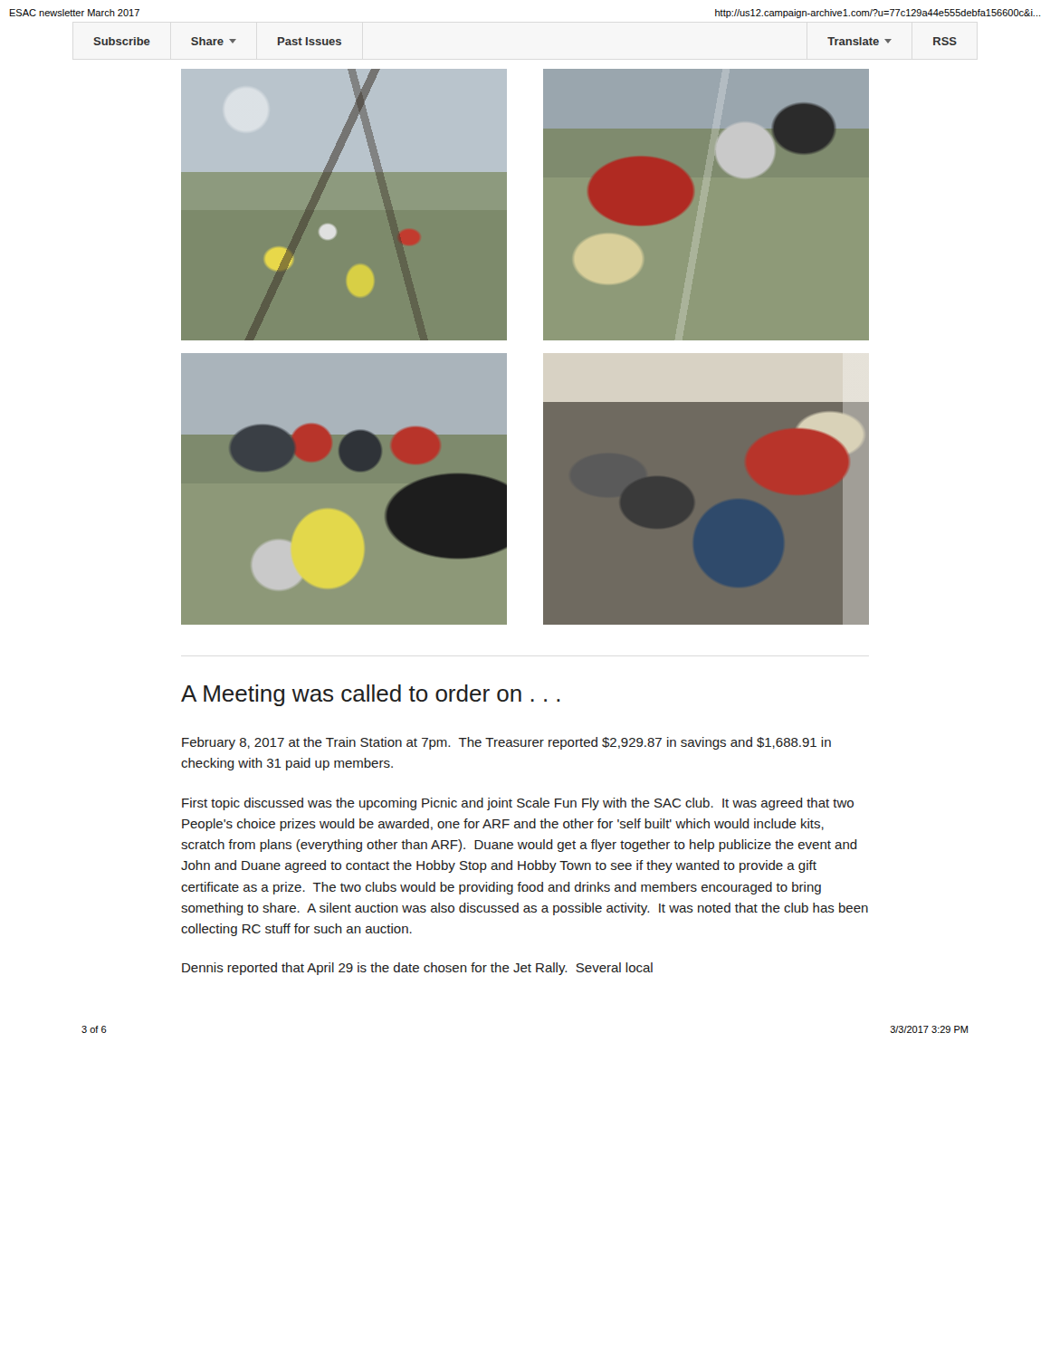ESAC newsletter March 2017
http://us12.campaign-archive1.com/?u=77c129a44e555debfa156600c&i...
Subscribe
Share
Past Issues
Translate
RSS
A Meeting was called to order on . . .
February 8, 2017 at the Train Station at 7pm. The Treasurer reported $2,929.87 in savings and $1,688.91 in checking with 31 paid up members.
First topic discussed was the upcoming Picnic and joint Scale Fun Fly with the SAC club. It was agreed that two People's choice prizes would be awarded, one for ARF and the other for 'self built' which would include kits, scratch from plans (everything other than ARF). Duane would get a flyer together to help publicize the event and John and Duane agreed to contact the Hobby Stop and Hobby Town to see if they wanted to provide a gift certificate as a prize. The two clubs would be providing food and drinks and members encouraged to bring something to share. A silent auction was also discussed as a possible activity. It was noted that the club has been collecting RC stuff for such an auction.
Dennis reported that April 29 is the date chosen for the Jet Rally. Several local
3 of 6
3/3/2017 3:29 PM